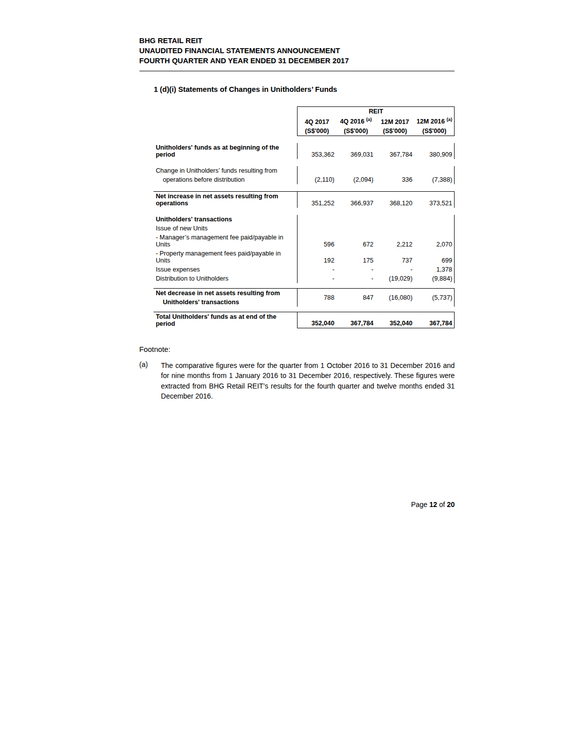BHG RETAIL REIT
UNAUDITED FINANCIAL STATEMENTS ANNOUNCEMENT
FOURTH QUARTER AND YEAR ENDED 31 DECEMBER 2017
1 (d)(i) Statements of Changes in Unitholders’ Funds
| | REIT |
| | 4Q 2017 | 4Q 2016 (a) | 12M 2017 | 12M 2016 (a) |
| | (S$'000) | (S$'000) | (S$'000) | (S$'000) |
| Unitholders' funds as at beginning of the period | 353,362 | 369,031 | 367,784 | 380,909 |
| Change in Unitholders’ funds resulting from | | | | |
| operations before distribution | (2,110) | (2,094) | 336 | (7,388) |
| Net increase in net assets resulting from operations | 351,252 | 366,937 | 368,120 | 373,521 |
| Unitholders' transactions | | | | |
| Issue of new Units | | | | |
| - Manager’s management fee paid/payable in Units | 596 | 672 | 2,212 | 2,070 |
| - Property management fees paid/payable in Units | 192 | 175 | 737 | 699 |
| Issue expenses | - | - | - | 1,378 |
| Distribution to Unitholders | - | - | (19,029) | (9,884) |
| Net decrease in net assets resulting from | 788 | 847 | (16,080) | (5,737) |
| Unitholders' transactions |
| Total Unitholders' funds as at end of the period | 352,040 | 367,784 | 352,040 | 367,784 |
Footnote:
(a)
The comparative figures were for the quarter from 1 October 2016 to 31 December 2016 and for nine months from 1 January 2016 to 31 December 2016, respectively. These figures were extracted from BHG Retail REIT’s results for the fourth quarter and twelve months ended 31 December 2016.
Page 12 of 20